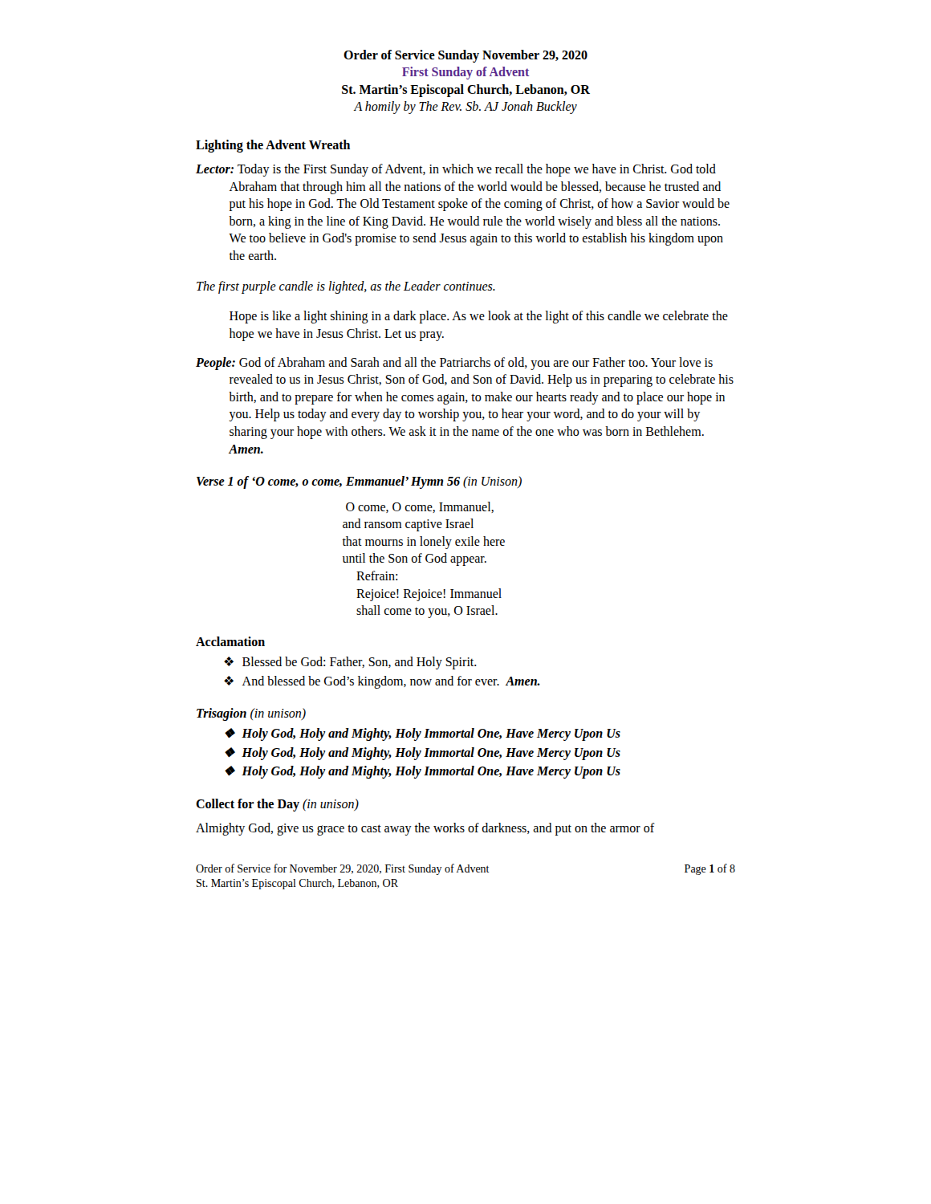Order of Service Sunday November 29, 2020
First Sunday of Advent
St. Martin’s Episcopal Church, Lebanon, OR
A homily by The Rev. Sb. AJ Jonah Buckley
Lighting the Advent Wreath
Lector: Today is the First Sunday of Advent, in which we recall the hope we have in Christ. God told Abraham that through him all the nations of the world would be blessed, because he trusted and put his hope in God. The Old Testament spoke of the coming of Christ, of how a Savior would be born, a king in the line of King David. He would rule the world wisely and bless all the nations. We too believe in God's promise to send Jesus again to this world to establish his kingdom upon the earth.
The first purple candle is lighted, as the Leader continues.
Hope is like a light shining in a dark place. As we look at the light of this candle we celebrate the hope we have in Jesus Christ. Let us pray.
People: God of Abraham and Sarah and all the Patriarchs of old, you are our Father too. Your love is revealed to us in Jesus Christ, Son of God, and Son of David. Help us in preparing to celebrate his birth, and to prepare for when he comes again, to make our hearts ready and to place our hope in you. Help us today and every day to worship you, to hear your word, and to do your will by sharing your hope with others. We ask it in the name of the one who was born in Bethlehem. Amen.
Verse 1 of ‘O come, o come, Emmanuel’ Hymn 56 (in Unison)
O come, O come, Immanuel,
and ransom captive Israel
that mourns in lonely exile here
until the Son of God appear.
Refrain:
Rejoice! Rejoice! Immanuel
shall come to you, O Israel.
Acclamation
Blessed be God: Father, Son, and Holy Spirit.
And blessed be God’s kingdom, now and for ever. Amen.
Trisagion (in unison)
Holy God, Holy and Mighty, Holy Immortal One, Have Mercy Upon Us
Holy God, Holy and Mighty, Holy Immortal One, Have Mercy Upon Us
Holy God, Holy and Mighty, Holy Immortal One, Have Mercy Upon Us
Collect for the Day (in unison)
Almighty God, give us grace to cast away the works of darkness, and put on the armor of
Order of Service for November 29, 2020, First Sunday of Advent
St. Martin’s Episcopal Church, Lebanon, OR
Page 1 of 8